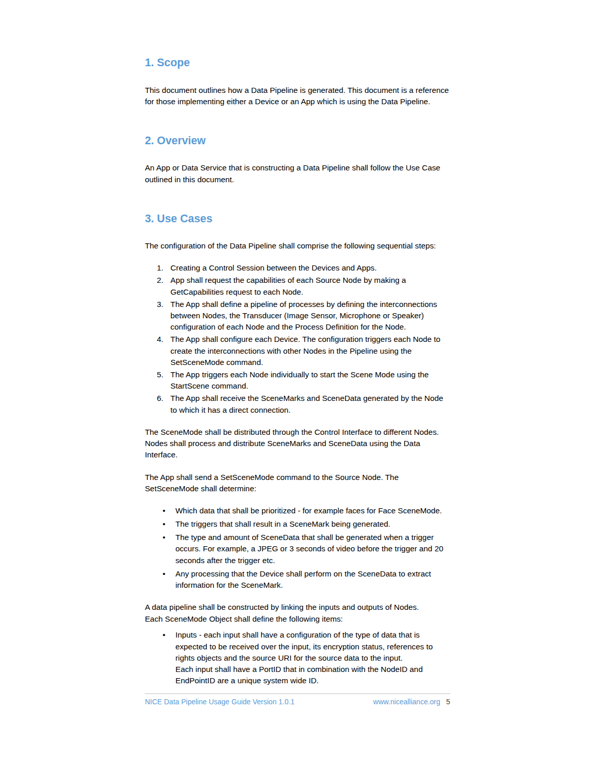1. Scope
This document outlines how a Data Pipeline is generated. This document is a reference for those implementing either a Device or an App which is using the Data Pipeline.
2. Overview
An App or Data Service that is constructing a Data Pipeline shall follow the Use Case outlined in this document.
3. Use Cases
The configuration of the Data Pipeline shall comprise the following sequential steps:
Creating a Control Session between the Devices and Apps.
App shall request the capabilities of each Source Node by making a GetCapabilities request to each Node.
The App shall define a pipeline of processes by defining the interconnections between Nodes, the Transducer (Image Sensor, Microphone or Speaker) configuration of each Node and the Process Definition for the Node.
The App shall configure each Device. The configuration triggers each Node to create the interconnections with other Nodes in the Pipeline using the SetSceneMode command.
The App triggers each Node individually to start the Scene Mode using the StartScene command.
The App shall receive the SceneMarks and SceneData generated by the Node to which it has a direct connection.
The SceneMode shall be distributed through the Control Interface to different Nodes. Nodes shall process and distribute SceneMarks and SceneData using the Data Interface.
The App shall send a SetSceneMode command to the Source Node. The SetSceneMode shall determine:
Which data that shall be prioritized - for example faces for Face SceneMode.
The triggers that shall result in a SceneMark being generated.
The type and amount of SceneData that shall be generated when a trigger occurs. For example, a JPEG or 3 seconds of video before the trigger and 20 seconds after the trigger etc.
Any processing that the Device shall perform on the SceneData to extract information for the SceneMark.
A data pipeline shall be constructed by linking the inputs and outputs of Nodes.
Each SceneMode Object shall define the following items:
Inputs - each input shall have a configuration of the type of data that is expected to be received over the input, its encryption status, references to rights objects and the source URI for the source data to the input. Each input shall have a PortID that in combination with the NodeID and EndPointID are a unique system wide ID.
NICE Data Pipeline Usage Guide Version 1.0.1 www.nicealliance.org5